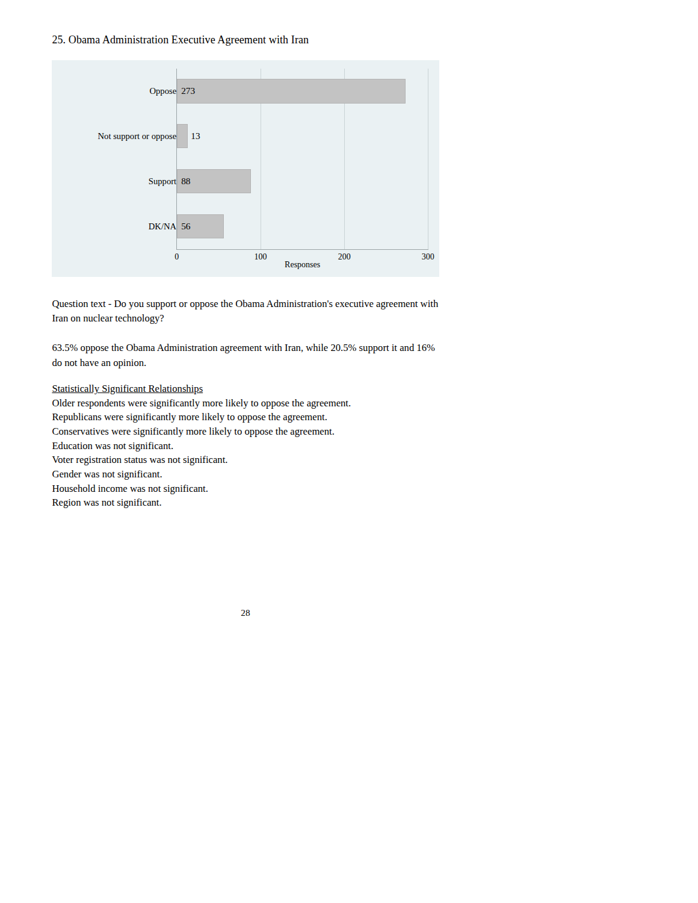25. Obama Administration Executive Agreement with Iran
| Oppose | 273 |
| Not support or oppose | 13 |
| Support | 88 |
| DK/NA | 56 |
| | 0 100 200 300 Responses |
Question text - Do you support or oppose the Obama Administration's executive agreement with Iran on nuclear technology?
63.5% oppose the Obama Administration agreement with Iran, while 20.5% support it and 16% do not have an opinion.
Statistically Significant Relationships
Older respondents were significantly more likely to oppose the agreement.
Republicans were significantly more likely to oppose the agreement.
Conservatives were significantly more likely to oppose the agreement.
Education was not significant.
Voter registration status was not significant.
Gender was not significant.
Household income was not significant.
Region was not significant.
28